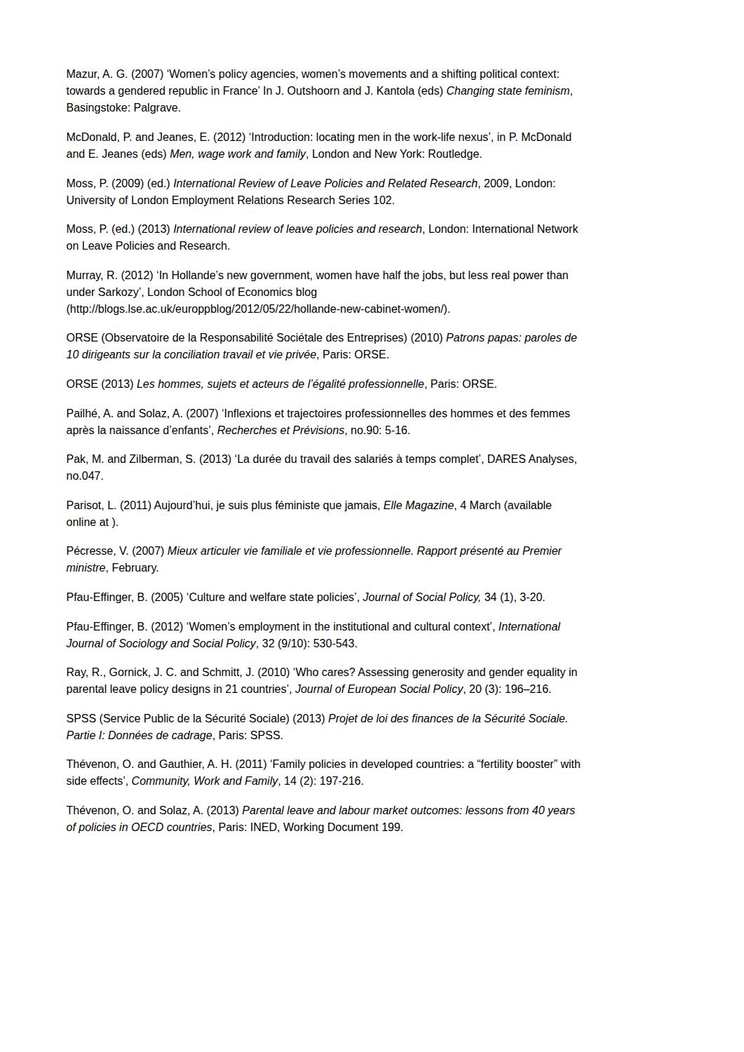Mazur, A. G. (2007) ‘Women’s policy agencies, women’s movements and a shifting political context: towards a gendered republic in France’ In J. Outshoorn and J. Kantola (eds) Changing state feminism, Basingstoke: Palgrave.
McDonald, P. and Jeanes, E. (2012) ‘Introduction: locating men in the work-life nexus’, in P. McDonald and E. Jeanes (eds) Men, wage work and family, London and New York: Routledge.
Moss, P. (2009) (ed.) International Review of Leave Policies and Related Research, 2009, London: University of London Employment Relations Research Series 102.
Moss, P. (ed.) (2013) International review of leave policies and research, London: International Network on Leave Policies and Research.
Murray, R. (2012) ‘In Hollande’s new government, women have half the jobs, but less real power than under Sarkozy’, London School of Economics blog (http://blogs.lse.ac.uk/europpblog/2012/05/22/hollande-new-cabinet-women/).
ORSE (Observatoire de la Responsabilité Sociétale des Entreprises) (2010) Patrons papas: paroles de 10 dirigeants sur la conciliation travail et vie privée, Paris: ORSE.
ORSE (2013) Les hommes, sujets et acteurs de l’égalité professionnelle, Paris: ORSE.
Pailhé, A. and Solaz, A. (2007) ‘Inflexions et trajectoires professionnelles des hommes et des femmes après la naissance d’enfants’, Recherches et Prévisions, no.90: 5-16.
Pak, M. and Zilberman, S. (2013) ‘La durée du travail des salariés à temps complet’, DARES Analyses, no.047.
Parisot, L. (2011) Aujourd’hui, je suis plus féministe que jamais, Elle Magazine, 4 March (available online at ).
Pécresse, V. (2007) Mieux articuler vie familiale et vie professionnelle. Rapport présenté au Premier ministre, February.
Pfau-Effinger, B. (2005) ‘Culture and welfare state policies’, Journal of Social Policy, 34 (1), 3-20.
Pfau-Effinger, B. (2012) ‘Women’s employment in the institutional and cultural context’, International Journal of Sociology and Social Policy, 32 (9/10): 530-543.
Ray, R., Gornick, J. C. and Schmitt, J. (2010) ‘Who cares? Assessing generosity and gender equality in parental leave policy designs in 21 countries’, Journal of European Social Policy, 20 (3): 196–216.
SPSS (Service Public de la Sécurité Sociale) (2013) Projet de loi des finances de la Sécurité Sociale. Partie I: Données de cadrage, Paris: SPSS.
Thévenon, O. and Gauthier, A. H. (2011) ‘Family policies in developed countries: a “fertility booster” with side effects’, Community, Work and Family, 14 (2): 197-216.
Thévenon, O. and Solaz, A. (2013) Parental leave and labour market outcomes: lessons from 40 years of policies in OECD countries, Paris: INED, Working Document 199.